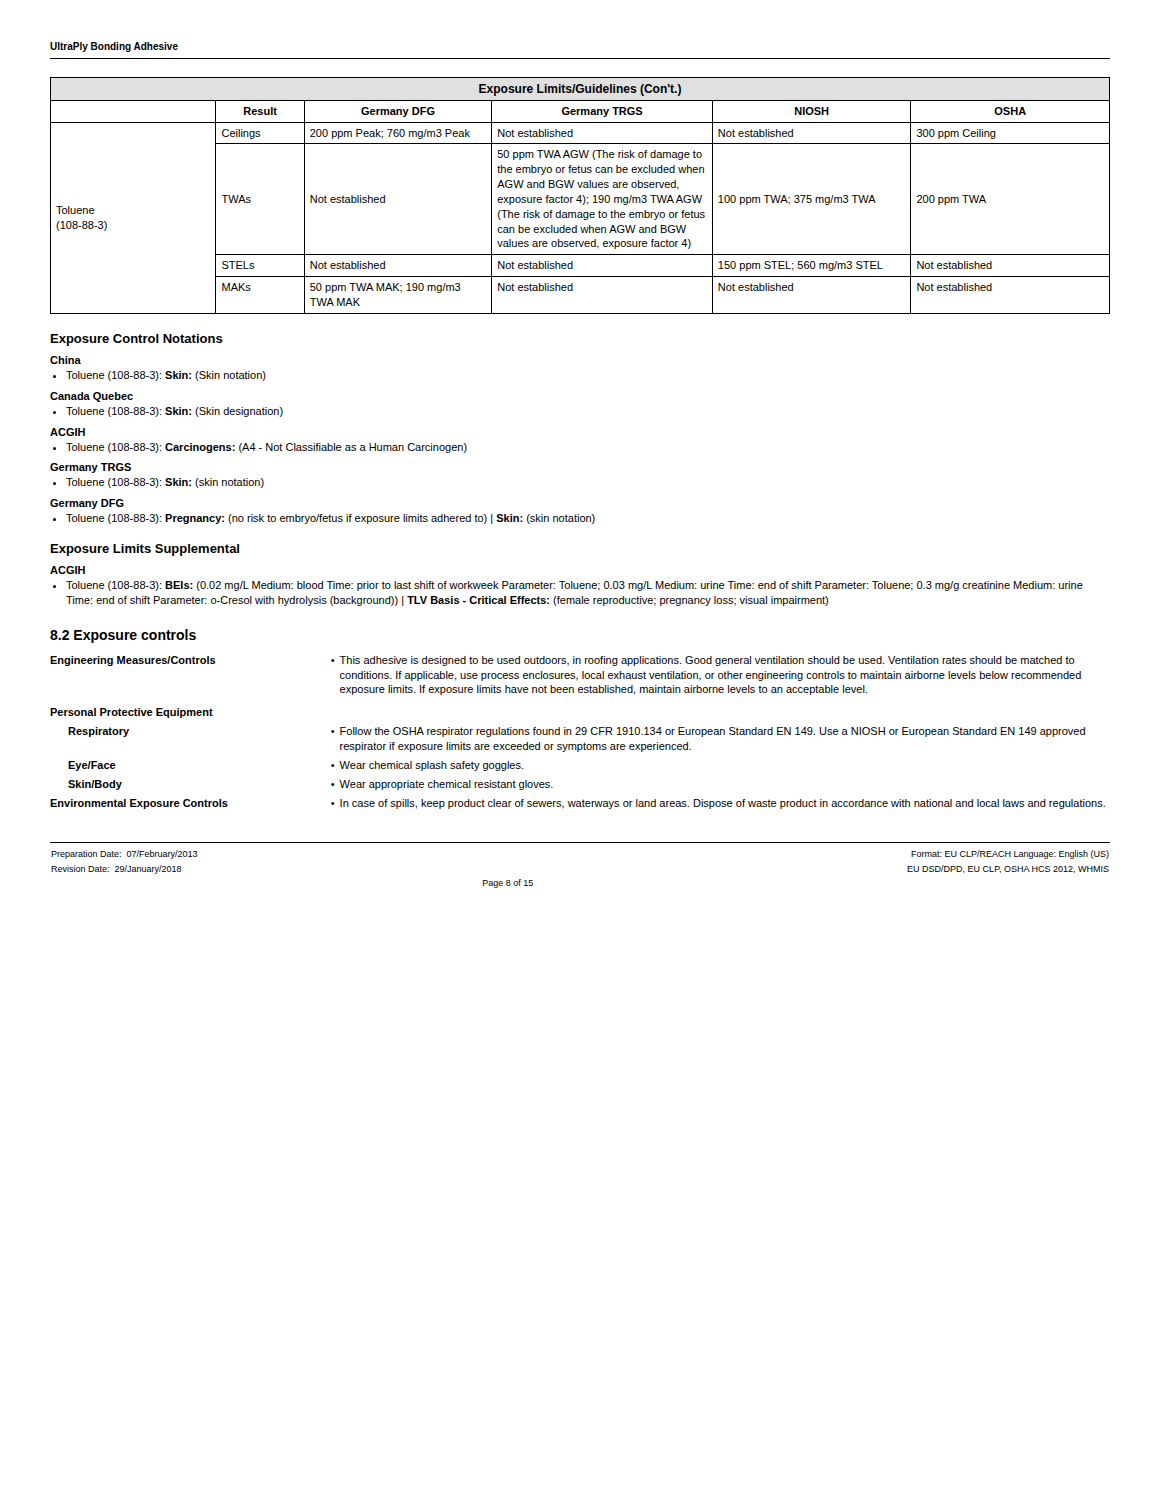UltraPly Bonding Adhesive
Exposure Limits/Guidelines (Con't.)
| | Result | Germany DFG | Germany TRGS | NIOSH | OSHA |
| --- | --- | --- | --- | --- | --- |
| Toluene (108-88-3) | Ceilings | 200 ppm Peak; 760 mg/m3 Peak | Not established | Not established | 300 ppm Ceiling |
| TWAs | Not established | 50 ppm TWA AGW (The risk of damage to the embryo or fetus can be excluded when AGW and BGW values are observed, exposure factor 4); 190 mg/m3 TWA AGW (The risk of damage to the embryo or fetus can be excluded when AGW and BGW values are observed, exposure factor 4) | 100 ppm TWA; 375 mg/m3 TWA | 200 ppm TWA |
| STELs | Not established | Not established | 150 ppm STEL; 560 mg/m3 STEL | Not established |
| MAKs | 50 ppm TWA MAK; 190 mg/m3 TWA MAK | Not established | Not established | Not established |
Exposure Control Notations
China
Toluene (108-88-3): Skin: (Skin notation)
Canada Quebec
Toluene (108-88-3): Skin: (Skin designation)
ACGIH
Toluene (108-88-3): Carcinogens: (A4 - Not Classifiable as a Human Carcinogen)
Germany TRGS
Toluene (108-88-3): Skin: (skin notation)
Germany DFG
Toluene (108-88-3): Pregnancy: (no risk to embryo/fetus if exposure limits adhered to) | Skin: (skin notation)
Exposure Limits Supplemental
ACGIH
Toluene (108-88-3): BEIs: (0.02 mg/L Medium: blood Time: prior to last shift of workweek Parameter: Toluene; 0.03 mg/L Medium: urine Time: end of shift Parameter: Toluene; 0.3 mg/g creatinine Medium: urine Time: end of shift Parameter: o-Cresol with hydrolysis (background)) | TLV Basis - Critical Effects: (female reproductive; pregnancy loss; visual impairment)
8.2 Exposure controls
| Engineering Measures/Controls | • | This adhesive is designed to be used outdoors, in roofing applications. Good general ventilation should be used. Ventilation rates should be matched to conditions. If applicable, use process enclosures, local exhaust ventilation, or other engineering controls to maintain airborne levels below recommended exposure limits. If exposure limits have not been established, maintain airborne levels to an acceptable level. |
| Personal Protective Equipment |
| Respiratory | • | Follow the OSHA respirator regulations found in 29 CFR 1910.134 or European Standard EN 149. Use a NIOSH or European Standard EN 149 approved respirator if exposure limits are exceeded or symptoms are experienced. |
| Eye/Face | • | Wear chemical splash safety goggles. |
| Skin/Body | • | Wear appropriate chemical resistant gloves. |
| Environmental Exposure Controls | • | In case of spills, keep product clear of sewers, waterways or land areas. Dispose of waste product in accordance with national and local laws and regulations. |
| Preparation Date: 07/February/2013 | | Format: EU CLP/REACH Language: English (US) |
| Revision Date: 29/January/2018 | | EU DSD/DPD, EU CLP, OSHA HCS 2012, WHMIS |
| | Page 8 of 15 | |